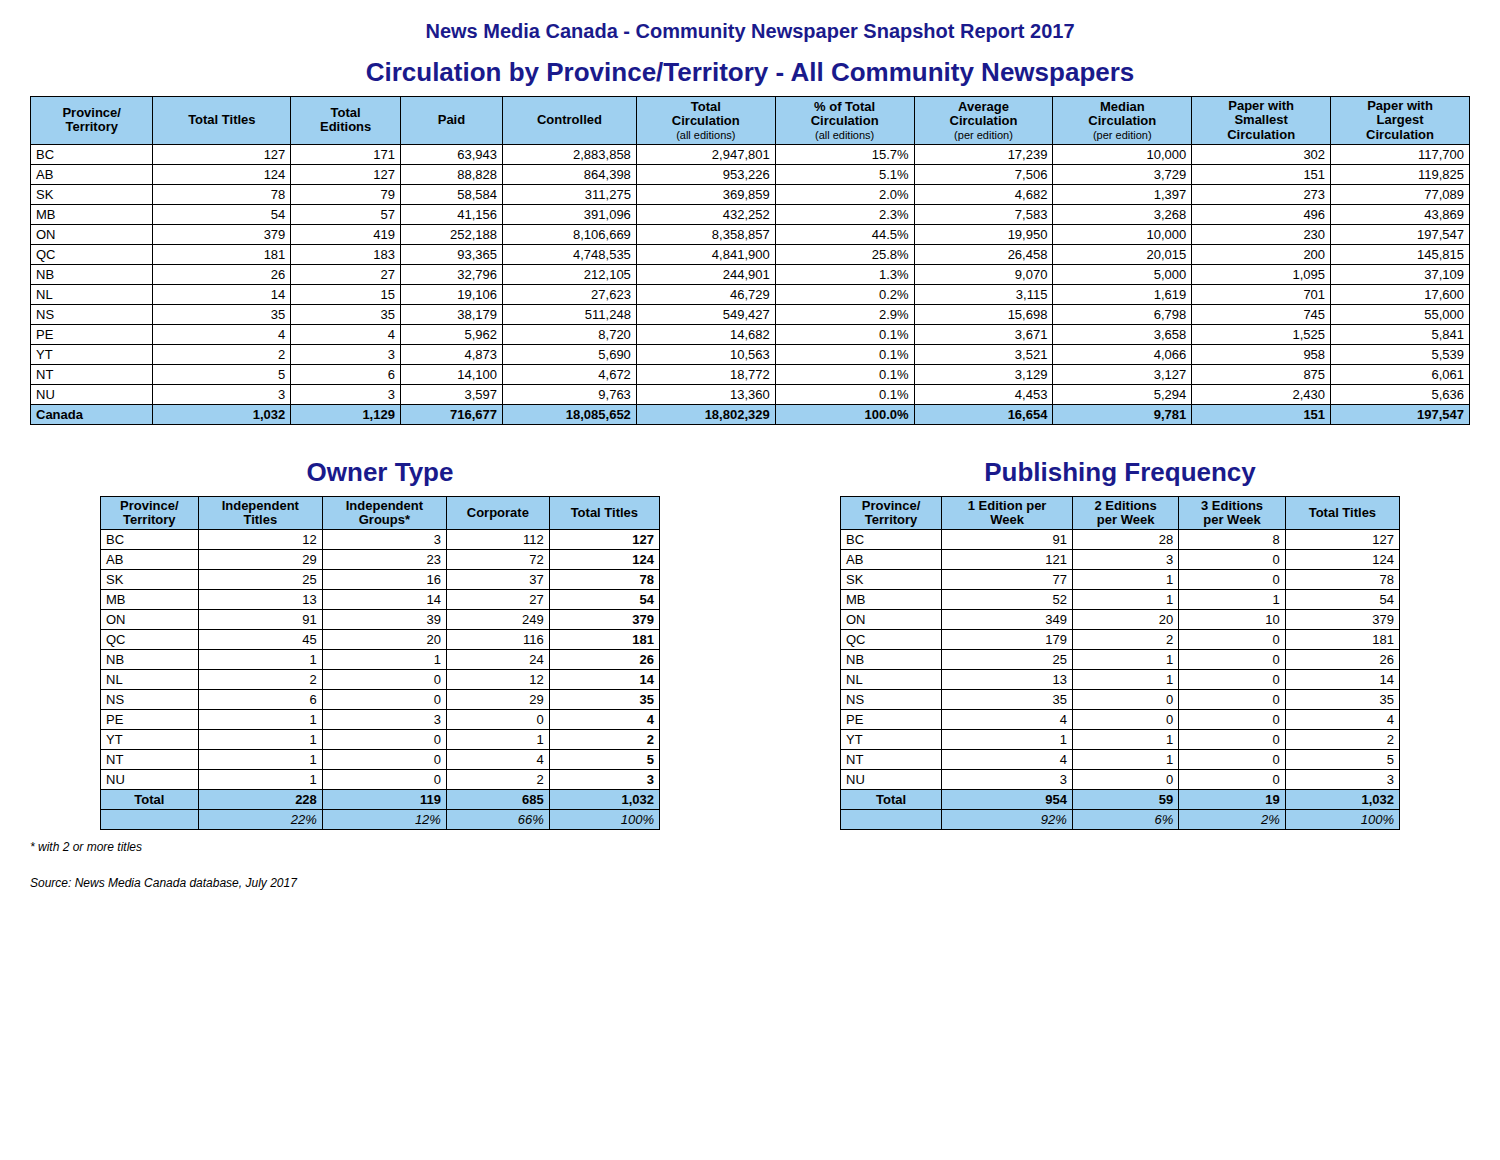News Media Canada - Community Newspaper Snapshot Report 2017
Circulation by Province/Territory - All Community Newspapers
| Province/ Territory | Total Titles | Total Editions | Paid | Controlled | Total Circulation (all editions) | % of Total Circulation (all editions) | Average Circulation (per edition) | Median Circulation (per edition) | Paper with Smallest Circulation | Paper with Largest Circulation |
| --- | --- | --- | --- | --- | --- | --- | --- | --- | --- | --- |
| BC | 127 | 171 | 63,943 | 2,883,858 | 2,947,801 | 15.7% | 17,239 | 10,000 | 302 | 117,700 |
| AB | 124 | 127 | 88,828 | 864,398 | 953,226 | 5.1% | 7,506 | 3,729 | 151 | 119,825 |
| SK | 78 | 79 | 58,584 | 311,275 | 369,859 | 2.0% | 4,682 | 1,397 | 273 | 77,089 |
| MB | 54 | 57 | 41,156 | 391,096 | 432,252 | 2.3% | 7,583 | 3,268 | 496 | 43,869 |
| ON | 379 | 419 | 252,188 | 8,106,669 | 8,358,857 | 44.5% | 19,950 | 10,000 | 230 | 197,547 |
| QC | 181 | 183 | 93,365 | 4,748,535 | 4,841,900 | 25.8% | 26,458 | 20,015 | 200 | 145,815 |
| NB | 26 | 27 | 32,796 | 212,105 | 244,901 | 1.3% | 9,070 | 5,000 | 1,095 | 37,109 |
| NL | 14 | 15 | 19,106 | 27,623 | 46,729 | 0.2% | 3,115 | 1,619 | 701 | 17,600 |
| NS | 35 | 35 | 38,179 | 511,248 | 549,427 | 2.9% | 15,698 | 6,798 | 745 | 55,000 |
| PE | 4 | 4 | 5,962 | 8,720 | 14,682 | 0.1% | 3,671 | 3,658 | 1,525 | 5,841 |
| YT | 2 | 3 | 4,873 | 5,690 | 10,563 | 0.1% | 3,521 | 4,066 | 958 | 5,539 |
| NT | 5 | 6 | 14,100 | 4,672 | 18,772 | 0.1% | 3,129 | 3,127 | 875 | 6,061 |
| NU | 3 | 3 | 3,597 | 9,763 | 13,360 | 0.1% | 4,453 | 5,294 | 2,430 | 5,636 |
| Canada | 1,032 | 1,129 | 716,677 | 18,085,652 | 18,802,329 | 100.0% | 16,654 | 9,781 | 151 | 197,547 |
Owner Type
| Province/ Territory | Independent Titles | Independent Groups* | Corporate | Total Titles |
| --- | --- | --- | --- | --- |
| BC | 12 | 3 | 112 | 127 |
| AB | 29 | 23 | 72 | 124 |
| SK | 25 | 16 | 37 | 78 |
| MB | 13 | 14 | 27 | 54 |
| ON | 91 | 39 | 249 | 379 |
| QC | 45 | 20 | 116 | 181 |
| NB | 1 | 1 | 24 | 26 |
| NL | 2 | 0 | 12 | 14 |
| NS | 6 | 0 | 29 | 35 |
| PE | 1 | 3 | 0 | 4 |
| YT | 1 | 0 | 1 | 2 |
| NT | 1 | 0 | 4 | 5 |
| NU | 1 | 0 | 2 | 3 |
| Total | 228 | 119 | 685 | 1,032 |
| | 22% | 12% | 66% | 100% |
Publishing Frequency
| Province/ Territory | 1 Edition per Week | 2 Editions per Week | 3 Editions per Week | Total Titles |
| --- | --- | --- | --- | --- |
| BC | 91 | 28 | 8 | 127 |
| AB | 121 | 3 | 0 | 124 |
| SK | 77 | 1 | 0 | 78 |
| MB | 52 | 1 | 1 | 54 |
| ON | 349 | 20 | 10 | 379 |
| QC | 179 | 2 | 0 | 181 |
| NB | 25 | 1 | 0 | 26 |
| NL | 13 | 1 | 0 | 14 |
| NS | 35 | 0 | 0 | 35 |
| PE | 4 | 0 | 0 | 4 |
| YT | 1 | 1 | 0 | 2 |
| NT | 4 | 1 | 0 | 5 |
| NU | 3 | 0 | 0 | 3 |
| Total | 954 | 59 | 19 | 1,032 |
| | 92% | 6% | 2% | 100% |
* with 2 or more titles
Source: News Media Canada database, July 2017